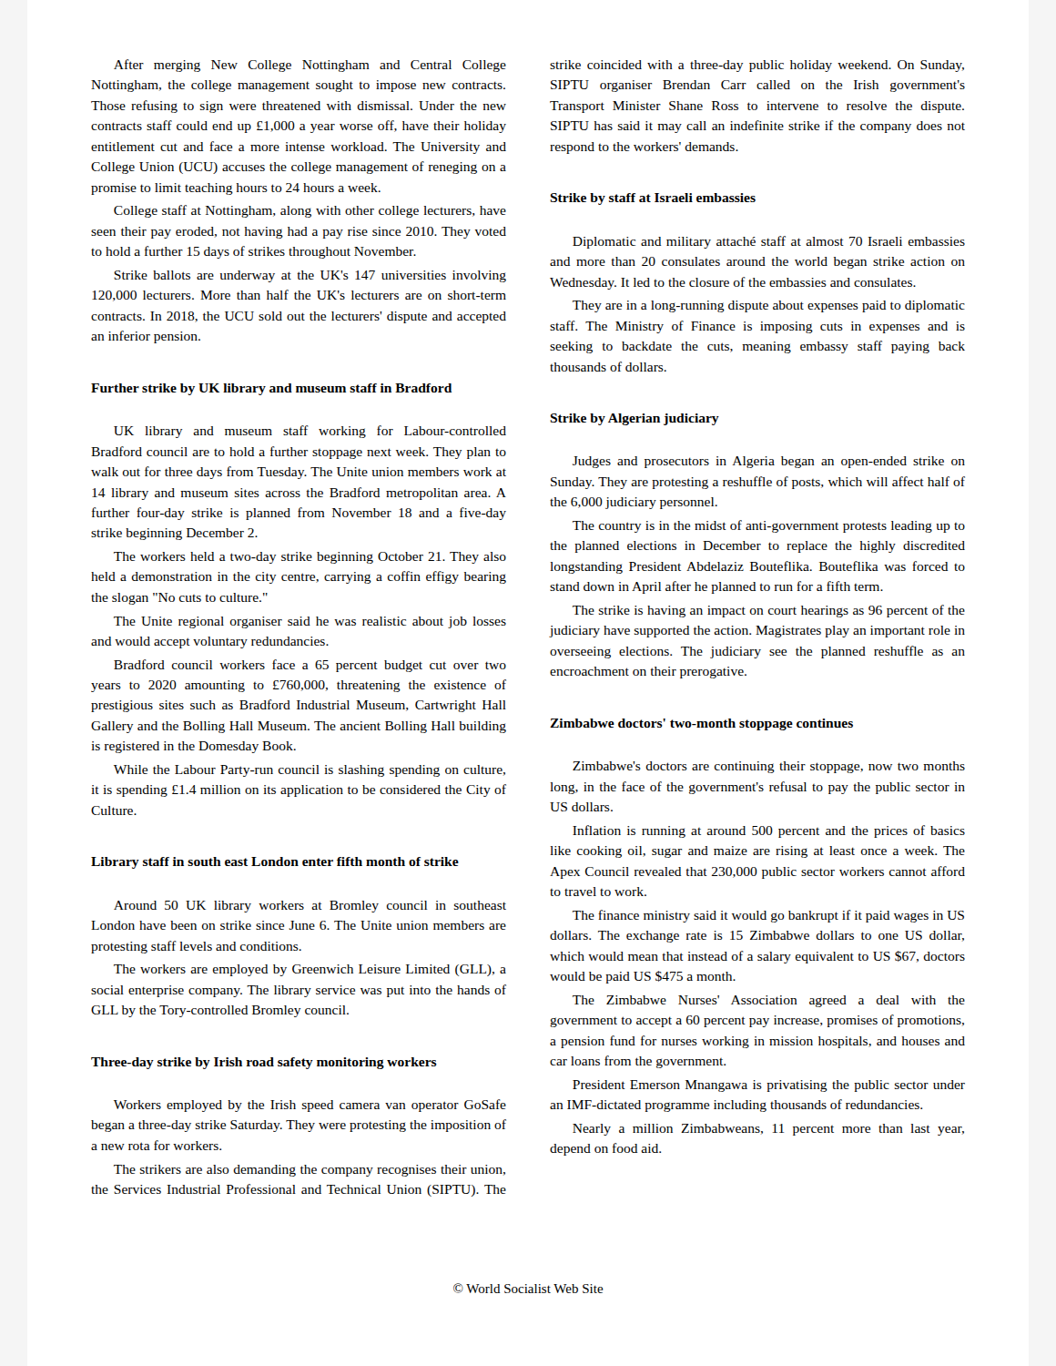After merging New College Nottingham and Central College Nottingham, the college management sought to impose new contracts. Those refusing to sign were threatened with dismissal. Under the new contracts staff could end up £1,000 a year worse off, have their holiday entitlement cut and face a more intense workload. The University and College Union (UCU) accuses the college management of reneging on a promise to limit teaching hours to 24 hours a week.
College staff at Nottingham, along with other college lecturers, have seen their pay eroded, not having had a pay rise since 2010. They voted to hold a further 15 days of strikes throughout November.
Strike ballots are underway at the UK's 147 universities involving 120,000 lecturers. More than half the UK's lecturers are on short-term contracts. In 2018, the UCU sold out the lecturers' dispute and accepted an inferior pension.
Further strike by UK library and museum staff in Bradford
UK library and museum staff working for Labour-controlled Bradford council are to hold a further stoppage next week. They plan to walk out for three days from Tuesday. The Unite union members work at 14 library and museum sites across the Bradford metropolitan area. A further four-day strike is planned from November 18 and a five-day strike beginning December 2.
The workers held a two-day strike beginning October 21. They also held a demonstration in the city centre, carrying a coffin effigy bearing the slogan "No cuts to culture."
The Unite regional organiser said he was realistic about job losses and would accept voluntary redundancies.
Bradford council workers face a 65 percent budget cut over two years to 2020 amounting to £760,000, threatening the existence of prestigious sites such as Bradford Industrial Museum, Cartwright Hall Gallery and the Bolling Hall Museum. The ancient Bolling Hall building is registered in the Domesday Book.
While the Labour Party-run council is slashing spending on culture, it is spending £1.4 million on its application to be considered the City of Culture.
Library staff in south east London enter fifth month of strike
Around 50 UK library workers at Bromley council in southeast London have been on strike since June 6. The Unite union members are protesting staff levels and conditions.
The workers are employed by Greenwich Leisure Limited (GLL), a social enterprise company. The library service was put into the hands of GLL by the Tory-controlled Bromley council.
Three-day strike by Irish road safety monitoring workers
Workers employed by the Irish speed camera van operator GoSafe began a three-day strike Saturday. They were protesting the imposition of a new rota for workers.
The strikers are also demanding the company recognises their union, the Services Industrial Professional and Technical Union (SIPTU). The strike coincided with a three-day public holiday weekend. On Sunday, SIPTU organiser Brendan Carr called on the Irish government's Transport Minister Shane Ross to intervene to resolve the dispute. SIPTU has said it may call an indefinite strike if the company does not respond to the workers' demands.
Strike by staff at Israeli embassies
Diplomatic and military attaché staff at almost 70 Israeli embassies and more than 20 consulates around the world began strike action on Wednesday. It led to the closure of the embassies and consulates.
They are in a long-running dispute about expenses paid to diplomatic staff. The Ministry of Finance is imposing cuts in expenses and is seeking to backdate the cuts, meaning embassy staff paying back thousands of dollars.
Strike by Algerian judiciary
Judges and prosecutors in Algeria began an open-ended strike on Sunday. They are protesting a reshuffle of posts, which will affect half of the 6,000 judiciary personnel.
The country is in the midst of anti-government protests leading up to the planned elections in December to replace the highly discredited longstanding President Abdelaziz Bouteflika. Bouteflika was forced to stand down in April after he planned to run for a fifth term.
The strike is having an impact on court hearings as 96 percent of the judiciary have supported the action. Magistrates play an important role in overseeing elections. The judiciary see the planned reshuffle as an encroachment on their prerogative.
Zimbabwe doctors' two-month stoppage continues
Zimbabwe's doctors are continuing their stoppage, now two months long, in the face of the government's refusal to pay the public sector in US dollars.
Inflation is running at around 500 percent and the prices of basics like cooking oil, sugar and maize are rising at least once a week. The Apex Council revealed that 230,000 public sector workers cannot afford to travel to work.
The finance ministry said it would go bankrupt if it paid wages in US dollars. The exchange rate is 15 Zimbabwe dollars to one US dollar, which would mean that instead of a salary equivalent to US $67, doctors would be paid US $475 a month.
The Zimbabwe Nurses' Association agreed a deal with the government to accept a 60 percent pay increase, promises of promotions, a pension fund for nurses working in mission hospitals, and houses and car loans from the government.
President Emerson Mnangawa is privatising the public sector under an IMF-dictated programme including thousands of redundancies.
Nearly a million Zimbabweans, 11 percent more than last year, depend on food aid.
© World Socialist Web Site